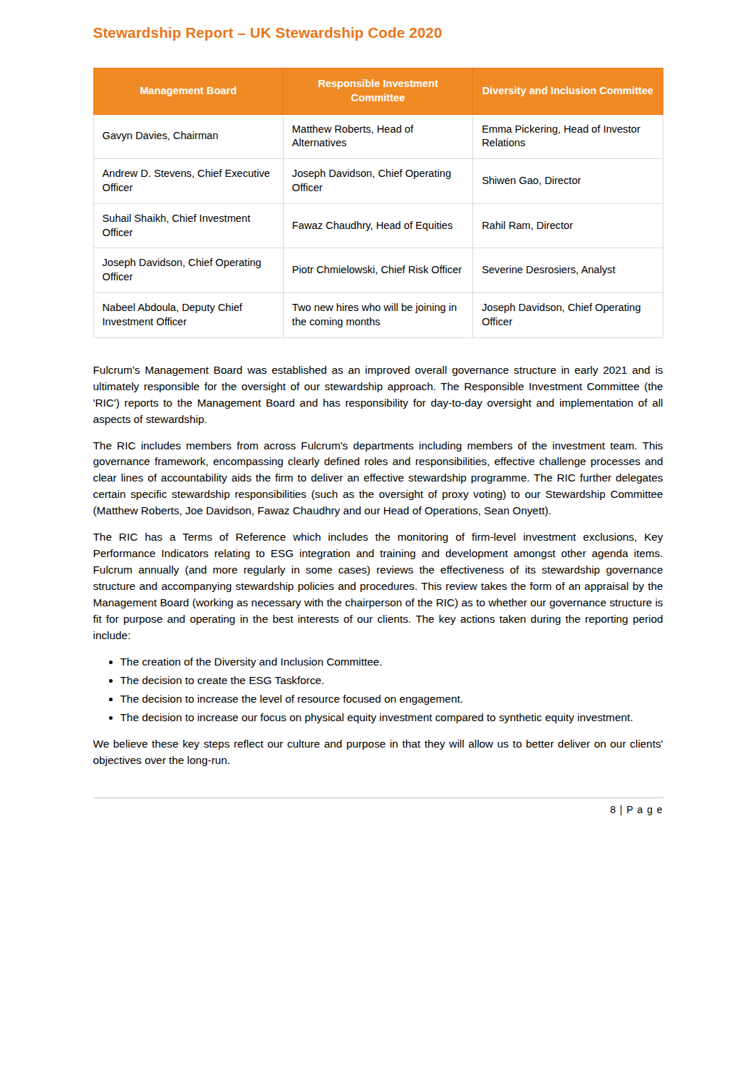Stewardship Report – UK Stewardship Code 2020
| Management Board | Responsible Investment Committee | Diversity and Inclusion Committee |
| --- | --- | --- |
| Gavyn Davies, Chairman | Matthew Roberts, Head of Alternatives | Emma Pickering, Head of Investor Relations |
| Andrew D. Stevens, Chief Executive Officer | Joseph Davidson, Chief Operating Officer | Shiwen Gao, Director |
| Suhail Shaikh, Chief Investment Officer | Fawaz Chaudhry, Head of Equities | Rahil Ram, Director |
| Joseph Davidson, Chief Operating Officer | Piotr Chmielowski, Chief Risk Officer | Severine Desrosiers, Analyst |
| Nabeel Abdoula, Deputy Chief Investment Officer | Two new hires who will be joining in the coming months | Joseph Davidson, Chief Operating Officer |
Fulcrum's Management Board was established as an improved overall governance structure in early 2021 and is ultimately responsible for the oversight of our stewardship approach. The Responsible Investment Committee (the 'RIC') reports to the Management Board and has responsibility for day-to-day oversight and implementation of all aspects of stewardship.
The RIC includes members from across Fulcrum's departments including members of the investment team. This governance framework, encompassing clearly defined roles and responsibilities, effective challenge processes and clear lines of accountability aids the firm to deliver an effective stewardship programme. The RIC further delegates certain specific stewardship responsibilities (such as the oversight of proxy voting) to our Stewardship Committee (Matthew Roberts, Joe Davidson, Fawaz Chaudhry and our Head of Operations, Sean Onyett).
The RIC has a Terms of Reference which includes the monitoring of firm-level investment exclusions, Key Performance Indicators relating to ESG integration and training and development amongst other agenda items. Fulcrum annually (and more regularly in some cases) reviews the effectiveness of its stewardship governance structure and accompanying stewardship policies and procedures. This review takes the form of an appraisal by the Management Board (working as necessary with the chairperson of the RIC) as to whether our governance structure is fit for purpose and operating in the best interests of our clients. The key actions taken during the reporting period include:
The creation of the Diversity and Inclusion Committee.
The decision to create the ESG Taskforce.
The decision to increase the level of resource focused on engagement.
The decision to increase our focus on physical equity investment compared to synthetic equity investment.
We believe these key steps reflect our culture and purpose in that they will allow us to better deliver on our clients' objectives over the long-run.
8 | P a g e